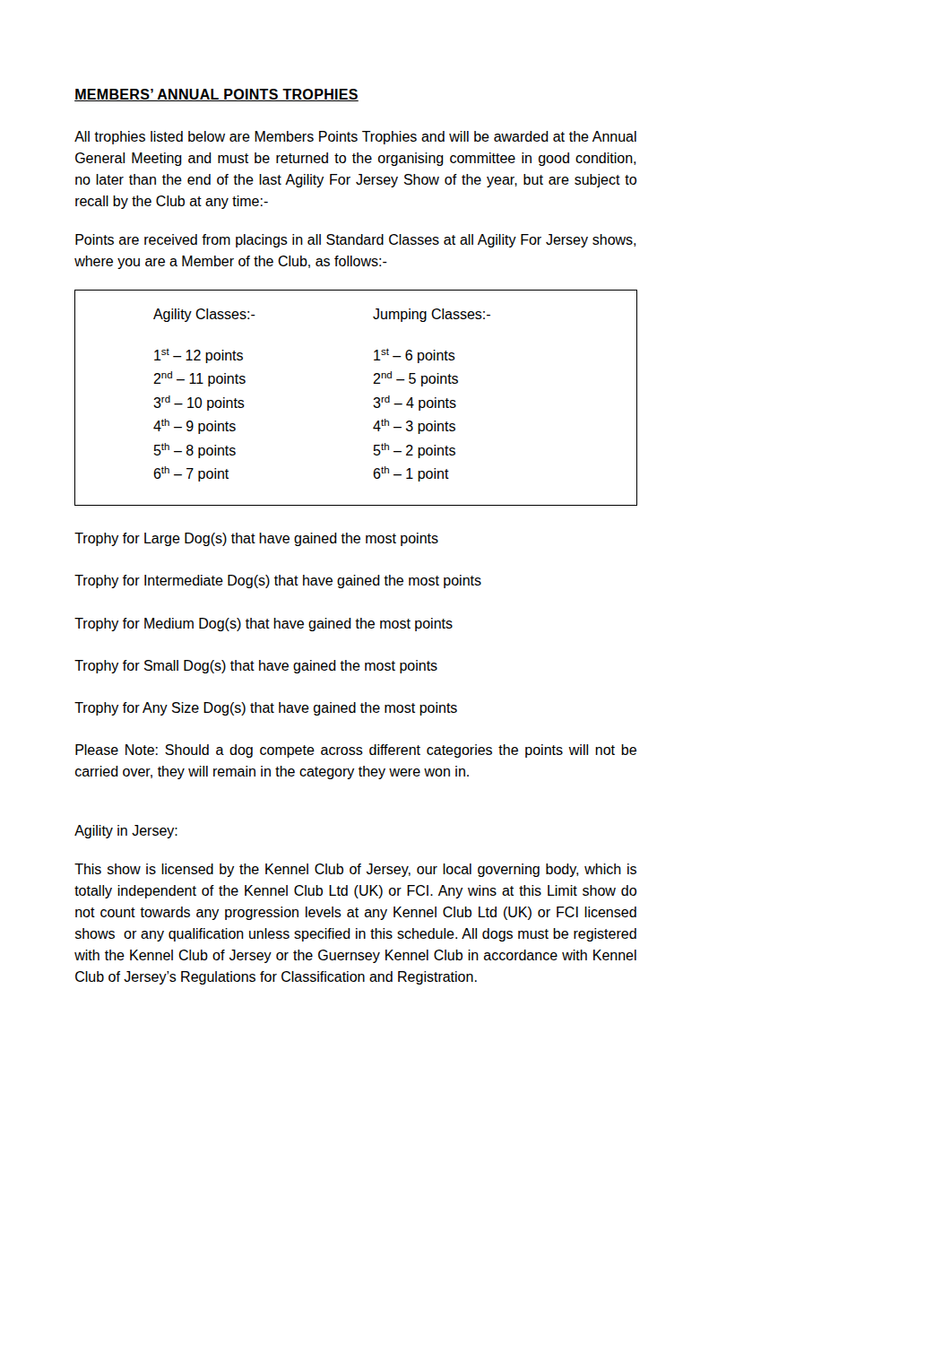MEMBERS’ ANNUAL POINTS TROPHIES
All trophies listed below are Members Points Trophies and will be awarded at the Annual General Meeting and must be returned to the organising committee in good condition, no later than the end of the last Agility For Jersey Show of the year, but are subject to recall by the Club at any time:-
Points are received from placings in all Standard Classes at all Agility For Jersey shows, where you are a Member of the Club, as follows:-
| Agility Classes:- | Jumping Classes:- |
| --- | --- |
| 1 st – 12 points | 1 st – 6 points |
| 2 nd – 11 points | 2 nd – 5 points |
| 3 rd – 10 points | 3 rd – 4 points |
| 4 th – 9 points | 4 th – 3 points |
| 5 th – 8 points | 5 th – 2 points |
| 6 th – 7 point | 6 th – 1 point |
Trophy for Large Dog(s) that have gained the most points
Trophy for Intermediate Dog(s) that have gained the most points
Trophy for Medium Dog(s) that have gained the most points
Trophy for Small Dog(s) that have gained the most points
Trophy for Any Size Dog(s) that have gained the most points
Please Note: Should a dog compete across different categories the points will not be carried over, they will remain in the category they were won in.
Agility in Jersey:
This show is licensed by the Kennel Club of Jersey, our local governing body, which is totally independent of the Kennel Club Ltd (UK) or FCI. Any wins at this Limit show do not count towards any progression levels at any Kennel Club Ltd (UK) or FCI licensed shows or any qualification unless specified in this schedule. All dogs must be registered with the Kennel Club of Jersey or the Guernsey Kennel Club in accordance with Kennel Club of Jersey’s Regulations for Classification and Registration.